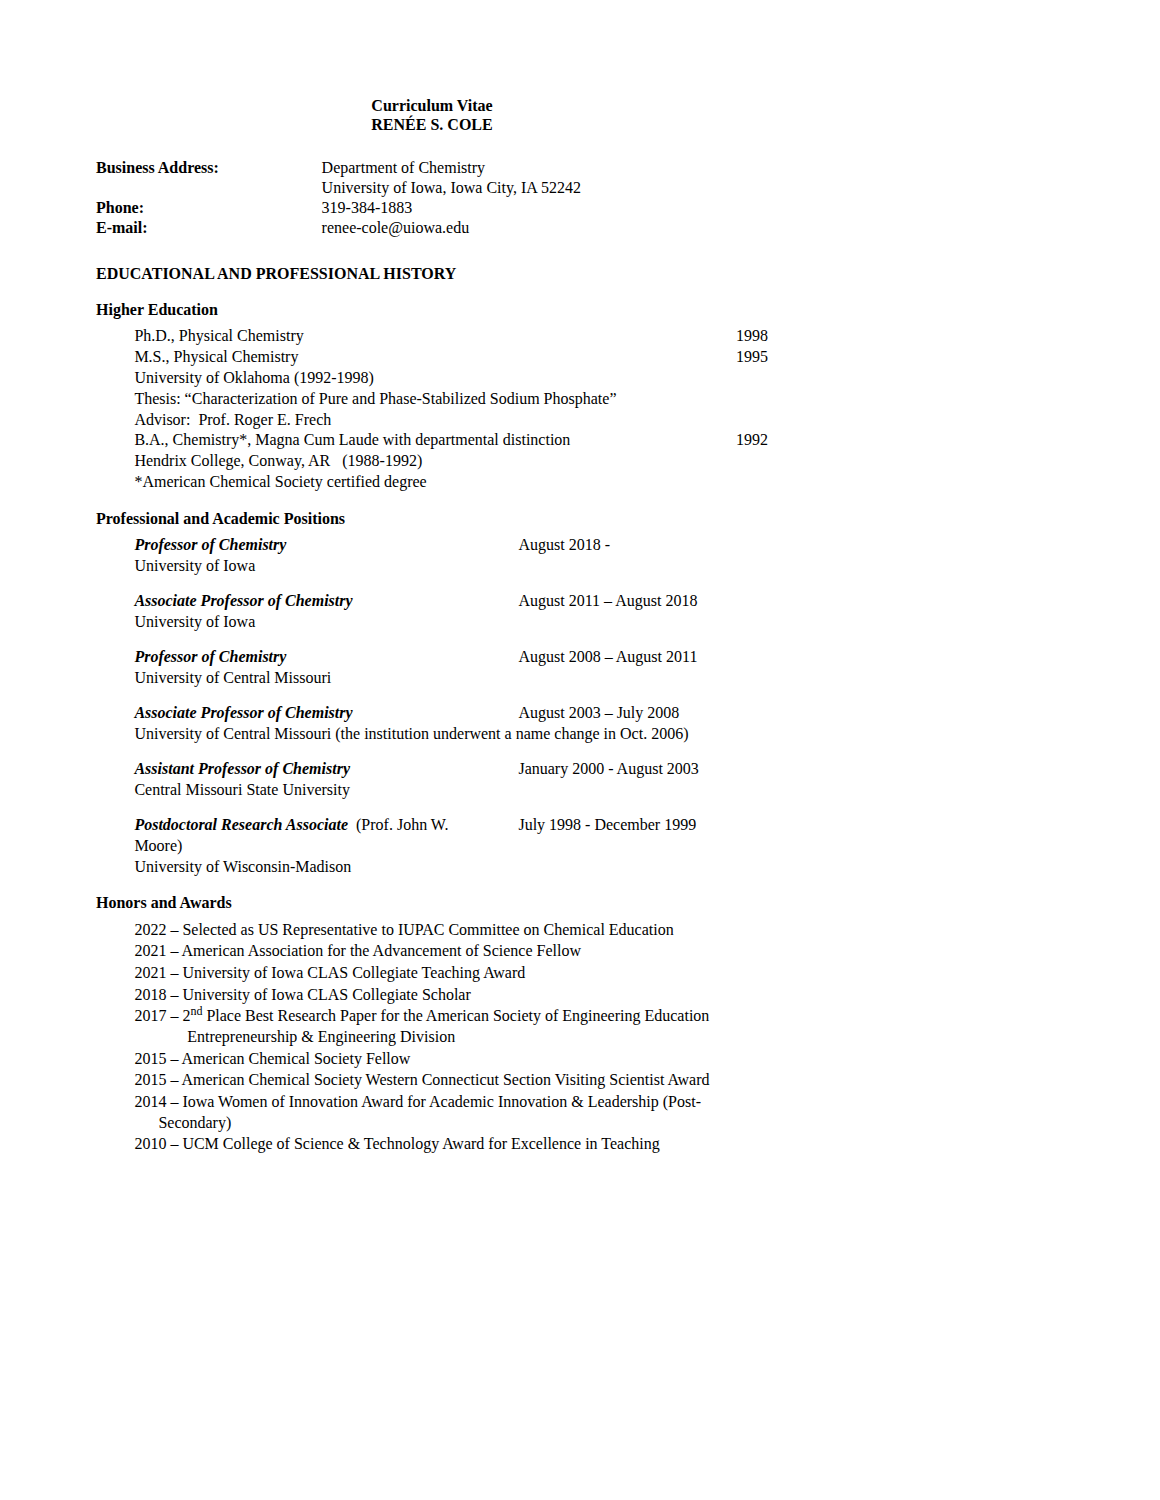Curriculum Vitae
RENÉE S. COLE
| Business Address: | Department of Chemistry |
| | University of Iowa, Iowa City, IA 52242 |
| Phone: | 319-384-1883 |
| E-mail: | renee-cole@uiowa.edu |
Educational and Professional History
Higher Education
| Ph.D., Physical Chemistry | 1998 |
| M.S., Physical Chemistry | 1995 |
| University of Oklahoma (1992-1998) |
| Thesis: “Characterization of Pure and Phase-Stabilized Sodium Phosphate” |
| Advisor: Prof. Roger E. Frech |
| B.A., Chemistry*, Magna Cum Laude with departmental distinction | 1992 |
| Hendrix College, Conway, AR (1988-1992) |
| *American Chemical Society certified degree |
Professional and Academic Positions
| Professor of Chemistry | August 2018 - |
| University of Iowa |
| Associate Professor of Chemistry | August 2011 – August 2018 |
| University of Iowa |
| Professor of Chemistry | August 2008 – August 2011 |
| University of Central Missouri |
| Associate Professor of Chemistry | August 2003 – July 2008 |
| University of Central Missouri (the institution underwent a name change in Oct. 2006) |
| Assistant Professor of Chemistry | January 2000 - August 2003 |
| Central Missouri State University |
| Postdoctoral Research Associate (Prof. John W. Moore) | July 1998 - December 1999 |
| University of Wisconsin-Madison |
Honors and Awards
2022 – Selected as US Representative to IUPAC Committee on Chemical Education
2021 – American Association for the Advancement of Science Fellow
2021 – University of Iowa CLAS Collegiate Teaching Award
2018 – University of Iowa CLAS Collegiate Scholar
2017 – 2nd Place Best Research Paper for the American Society of Engineering Education Entrepreneurship & Engineering Division
2015 – American Chemical Society Fellow
2015 – American Chemical Society Western Connecticut Section Visiting Scientist Award
2014 – Iowa Women of Innovation Award for Academic Innovation & Leadership (Post-Secondary)
2010 – UCM College of Science & Technology Award for Excellence in Teaching